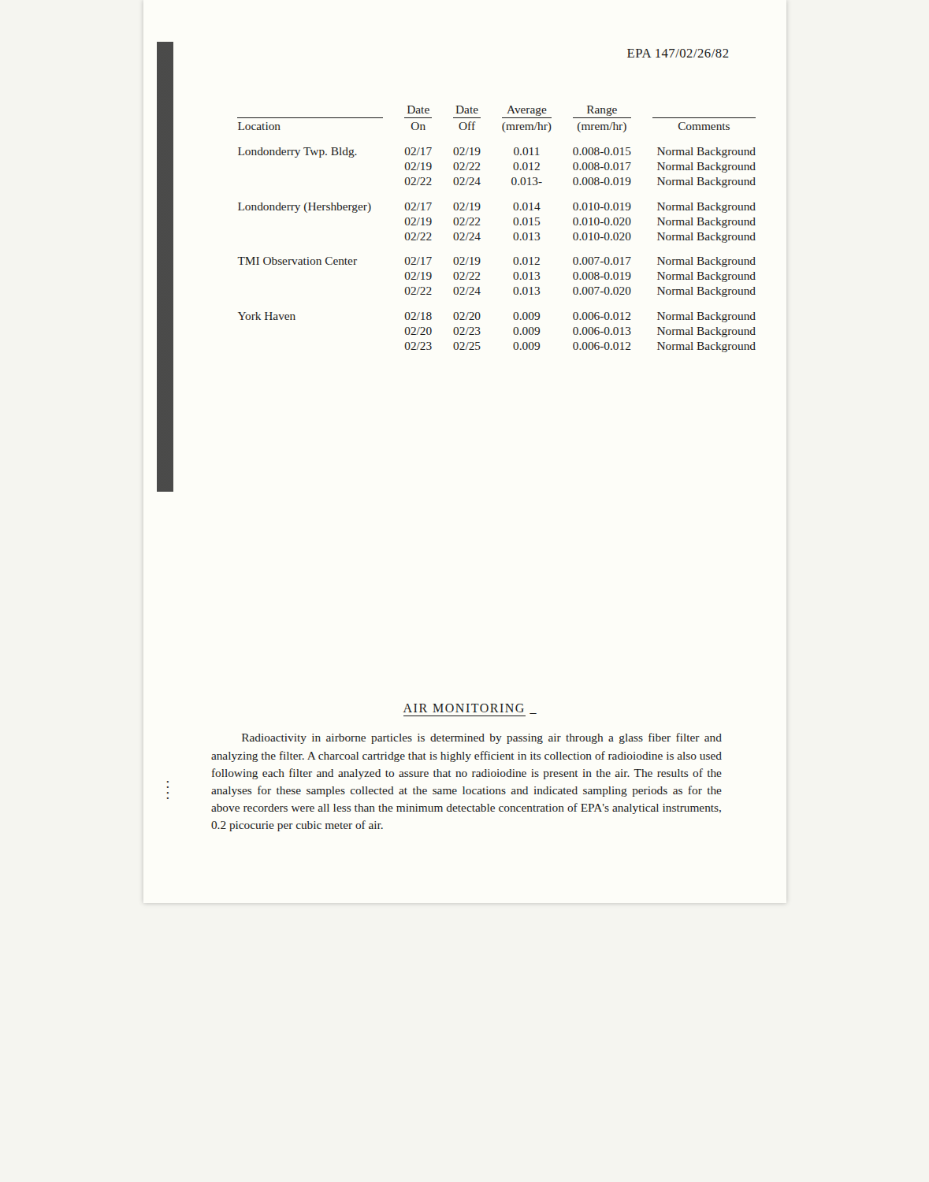:
:
EPA 147/02/26/82
| Location | Date On | Date Off | Average (mrem/hr) | Range (mrem/hr) | Comments |
| --- | --- | --- | --- | --- | --- |
| Londonderry Twp. Bldg. | 02/17 | 02/19 | 0.011 | 0.008-0.015 | Normal Background |
| | 02/19 | 02/22 | 0.012 | 0.008-0.017 | Normal Background |
| | 02/22 | 02/24 | 0.013 - | 0.008-0.019 | Normal Background |
| Londonderry (Hershberger) | 02/17 | 02/19 | 0.014 | 0.010-0.019 | Normal Background |
| | 02/19 | 02/22 | 0.015 | 0.010-0.020 | Normal Background |
| | 02/22 | 02/24 | 0.013 | 0.010-0.020 | Normal Background |
| TMI Observation Center | 02/17 | 02/19 | 0.012 | 0.007-0.017 | Normal Background |
| | 02/19 | 02/22 | 0.013 | 0.008-0.019 | Normal Background |
| | 02/22 | 02/24 | 0.013 | 0.007-0.020 | Normal Background |
| York Haven | 02/18 | 02/20 | 0.009 | 0.006-0.012 | Normal Background |
| | 02/20 | 02/23 | 0.009 | 0.006-0.013 | Normal Background |
| | 02/23 | 02/25 | 0.009 | 0.006-0.012 | Normal Background |
AIR MONITORING _
Radioactivity in airborne particles is determined by passing air through a glass fiber filter and analyzing the filter. A charcoal cartridge that is highly efficient in its collection of radioiodine is also used following each filter and analyzed to assure that no radioiodine is present in the air. The results of the analyses for these samples collected at the same locations and indicated sampling periods as for the above recorders were all less than the minimum detectable concentration of EPA's analytical instruments, 0.2 picocurie per cubic meter of air.